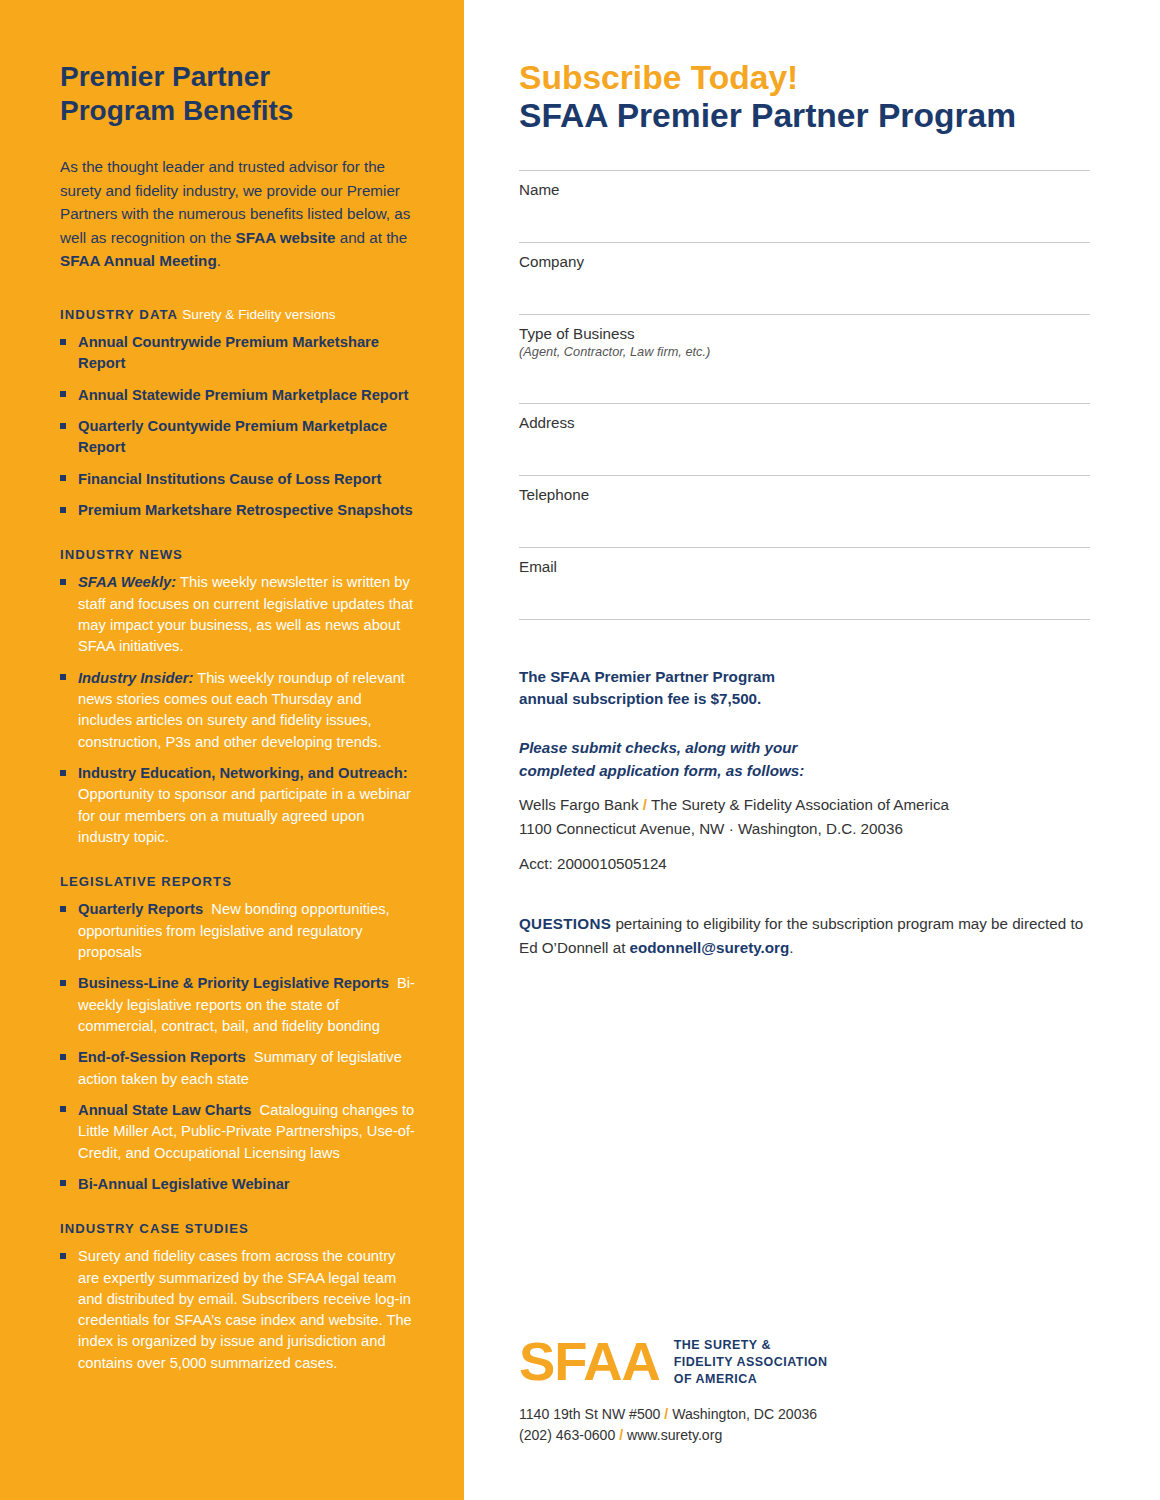Premier Partner
Program Benefits
As the thought leader and trusted advisor for the surety and fidelity industry, we provide our Premier Partners with the numerous benefits listed below, as well as recognition on the SFAA website and at the SFAA Annual Meeting.
Industry Data Surety & Fidelity versions
Annual Countrywide Premium Marketshare Report
Annual Statewide Premium Marketplace Report
Quarterly Countywide Premium Marketplace Report
Financial Institutions Cause of Loss Report
Premium Marketshare Retrospective Snapshots
Industry News
SFAA Weekly: This weekly newsletter is written by staff and focuses on current legislative updates that may impact your business, as well as news about SFAA initiatives.
Industry Insider: This weekly roundup of relevant news stories comes out each Thursday and includes articles on surety and fidelity issues, construction, P3s and other developing trends.
Industry Education, Networking, and Outreach: Opportunity to sponsor and participate in a webinar for our members on a mutually agreed upon industry topic.
Legislative Reports
Quarterly Reports New bonding opportunities, opportunities from legislative and regulatory proposals
Business-Line & Priority Legislative Reports Bi-weekly legislative reports on the state of commercial, contract, bail, and fidelity bonding
End-of-Session Reports Summary of legislative action taken by each state
Annual State Law Charts Cataloguing changes to Little Miller Act, Public-Private Partnerships, Use-of-Credit, and Occupational Licensing laws
Bi-Annual Legislative Webinar
Industry Case Studies
Surety and fidelity cases from across the country are expertly summarized by the SFAA legal team and distributed by email. Subscribers receive log-in credentials for SFAA’s case index and website. The index is organized by issue and jurisdiction and contains over 5,000 summarized cases.
Subscribe Today!
SFAA Premier Partner Program
Name
Company
Type of Business (Agent, Contractor, Law firm, etc.)
Address
Telephone
Email
The SFAA Premier Partner Program
annual subscription fee is $7,500.
Please submit checks, along with your
completed application form, as follows:
Wells Fargo Bank / The Surety & Fidelity Association of America
1100 Connecticut Avenue, NW · Washington, D.C. 20036
Acct: 2000010505124
QUESTIONS pertaining to eligibility for the subscription program may be directed to Ed O’Donnell at eodonnell@surety.org.
SFAA
The Surety &
Fidelity Association
of America
1140 19th St NW #500 / Washington, DC 20036
(202) 463-0600 / www.surety.org